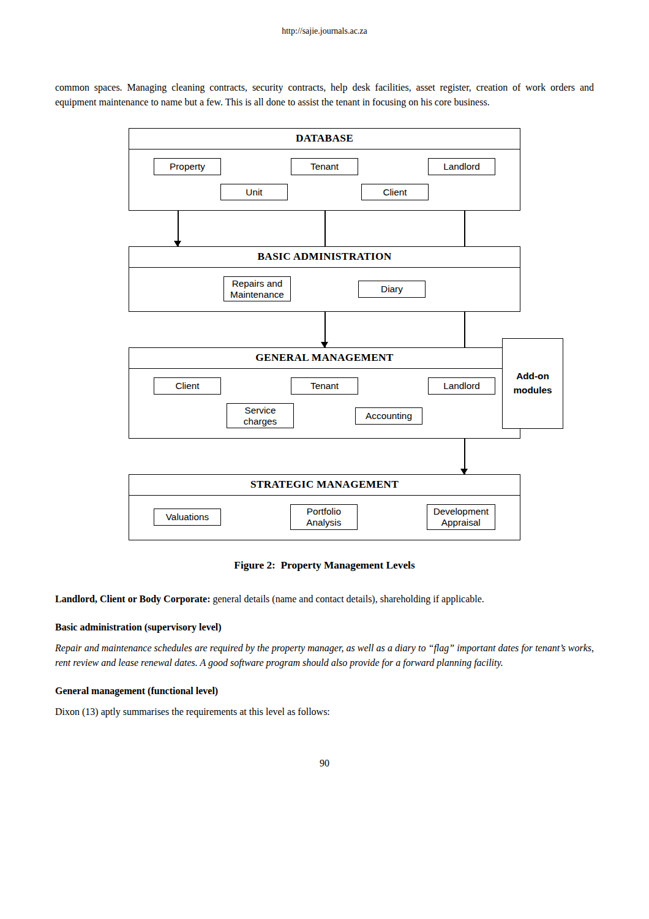http://sajie.journals.ac.za
common spaces. Managing cleaning contracts, security contracts, help desk facilities, asset register, creation of work orders and equipment maintenance to name but a few. This is all done to assist the tenant in focusing on his core business.
DATABASE
Property
Tenant
Landlord
Unit
Client
BASIC ADMINISTRATION
Repairs and
Maintenance
Diary
GENERAL MANAGEMENT
Client
Tenant
Landlord
Service
charges
Accounting
STRATEGIC MANAGEMENT
Valuations
Portfolio
Analysis
Development
Appraisal
Add-on
modules
Figure 2: Property Management Levels
Landlord, Client or Body Corporate: general details (name and contact details), shareholding if applicable.
Basic administration (supervisory level)
Repair and maintenance schedules are required by the property manager, as well as a diary to “flag” important dates for tenant’s works, rent review and lease renewal dates. A good software program should also provide for a forward planning facility.
General management (functional level)
Dixon (13) aptly summarises the requirements at this level as follows:
90